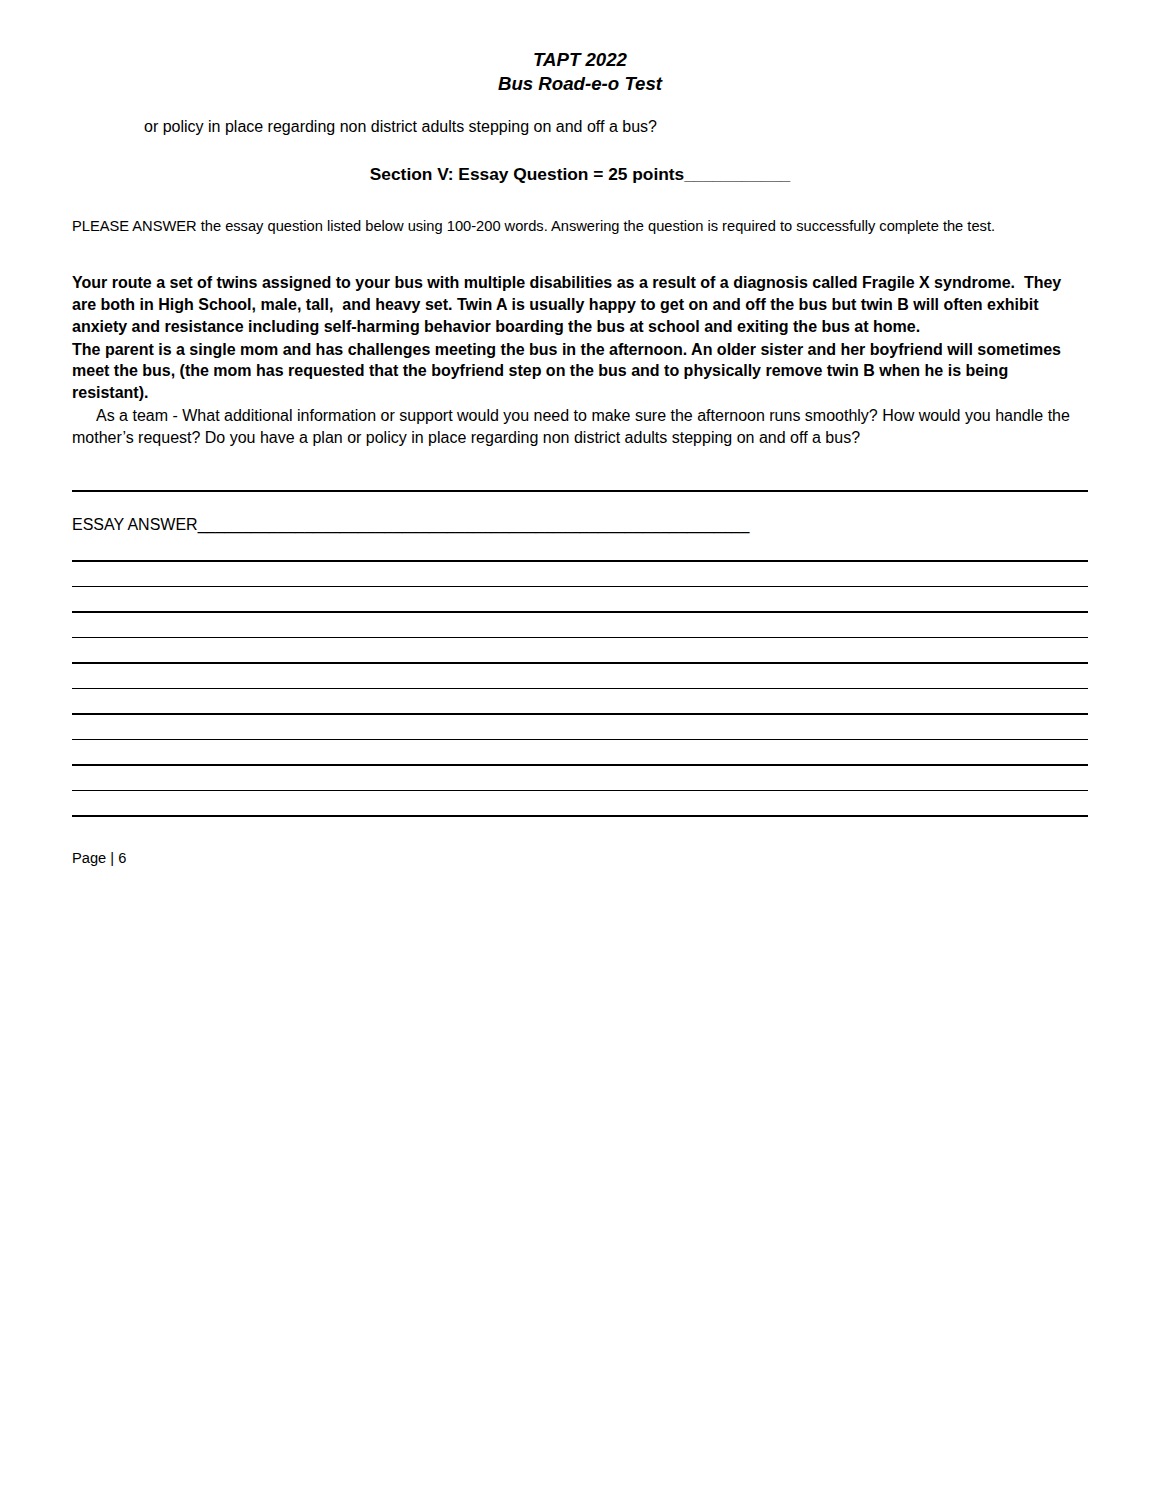TAPT 2022
Bus Road-e-o Test
or policy in place regarding non district adults stepping on and off a bus?
Section V: Essay Question = 25 points___________
PLEASE ANSWER the essay question listed below using 100-200 words. Answering the question is required to successfully complete the test.
Your route a set of twins assigned to your bus with multiple disabilities as a result of a diagnosis called Fragile X syndrome. They are both in High School, male, tall, and heavy set. Twin A is usually happy to get on and off the bus but twin B will often exhibit anxiety and resistance including self-harming behavior boarding the bus at school and exiting the bus at home.
The parent is a single mom and has challenges meeting the bus in the afternoon. An older sister and her boyfriend will sometimes meet the bus, (the mom has requested that the boyfriend step on the bus and to physically remove twin B when he is being resistant).
As a team - What additional information or support would you need to make sure the afternoon runs smoothly? How would you handle the mother’s request? Do you have a plan or policy in place regarding non district adults stepping on and off a bus?
ESSAY ANSWER______________________________________________________________
Page | 6